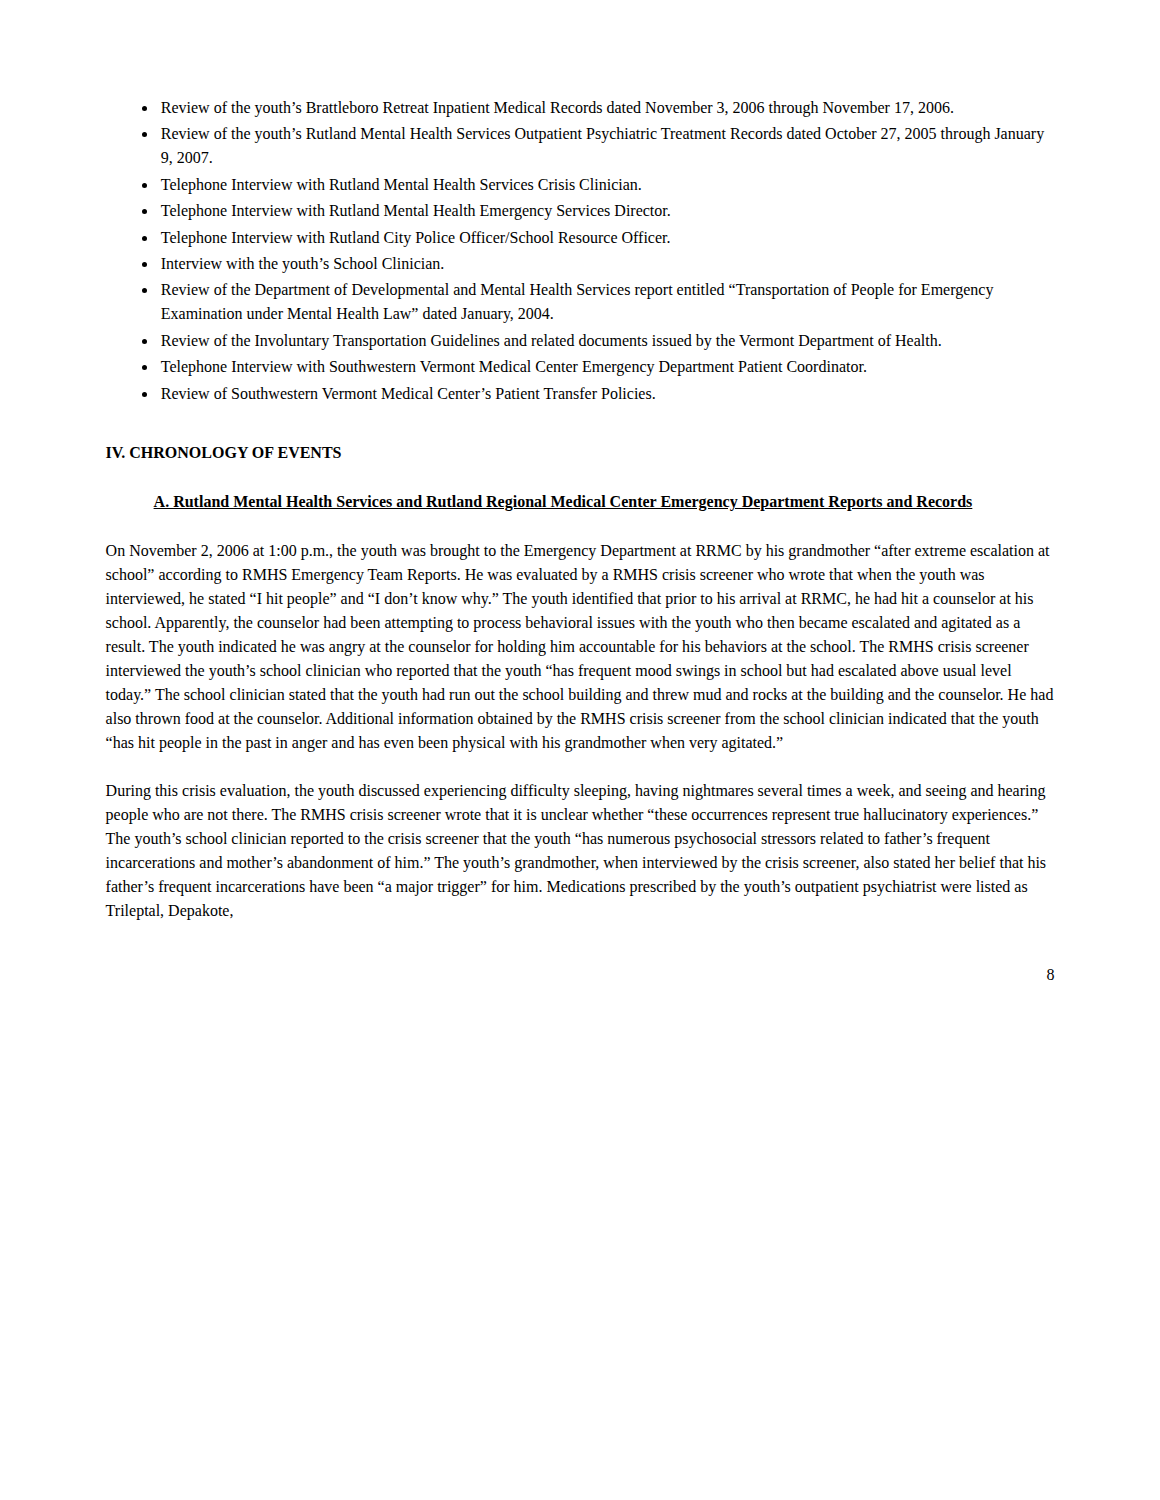Review of the youth’s Brattleboro Retreat Inpatient Medical Records dated November 3, 2006 through November 17, 2006.
Review of the youth’s Rutland Mental Health Services Outpatient Psychiatric Treatment Records dated October 27, 2005 through January 9, 2007.
Telephone Interview with Rutland Mental Health Services Crisis Clinician.
Telephone Interview with Rutland Mental Health Emergency Services Director.
Telephone Interview with Rutland City Police Officer/School Resource Officer.
Interview with the youth’s School Clinician.
Review of the Department of Developmental and Mental Health Services report entitled “Transportation of People for Emergency Examination under Mental Health Law” dated January, 2004.
Review of the Involuntary Transportation Guidelines and related documents issued by the Vermont Department of Health.
Telephone Interview with Southwestern Vermont Medical Center Emergency Department Patient Coordinator.
Review of Southwestern Vermont Medical Center’s Patient Transfer Policies.
IV. CHRONOLOGY OF EVENTS
A. Rutland Mental Health Services and Rutland Regional Medical Center Emergency Department Reports and Records
On November 2, 2006 at 1:00 p.m., the youth was brought to the Emergency Department at RRMC by his grandmother “after extreme escalation at school” according to RMHS Emergency Team Reports. He was evaluated by a RMHS crisis screener who wrote that when the youth was interviewed, he stated “I hit people” and “I don’t know why.” The youth identified that prior to his arrival at RRMC, he had hit a counselor at his school. Apparently, the counselor had been attempting to process behavioral issues with the youth who then became escalated and agitated as a result. The youth indicated he was angry at the counselor for holding him accountable for his behaviors at the school. The RMHS crisis screener interviewed the youth’s school clinician who reported that the youth “has frequent mood swings in school but had escalated above usual level today.” The school clinician stated that the youth had run out the school building and threw mud and rocks at the building and the counselor. He had also thrown food at the counselor. Additional information obtained by the RMHS crisis screener from the school clinician indicated that the youth “has hit people in the past in anger and has even been physical with his grandmother when very agitated.”
During this crisis evaluation, the youth discussed experiencing difficulty sleeping, having nightmares several times a week, and seeing and hearing people who are not there. The RMHS crisis screener wrote that it is unclear whether “these occurrences represent true hallucinatory experiences.” The youth’s school clinician reported to the crisis screener that the youth “has numerous psychosocial stressors related to father’s frequent incarcerations and mother’s abandonment of him.” The youth’s grandmother, when interviewed by the crisis screener, also stated her belief that his father’s frequent incarcerations have been “a major trigger” for him. Medications prescribed by the youth’s outpatient psychiatrist were listed as Trileptal, Depakote,
8